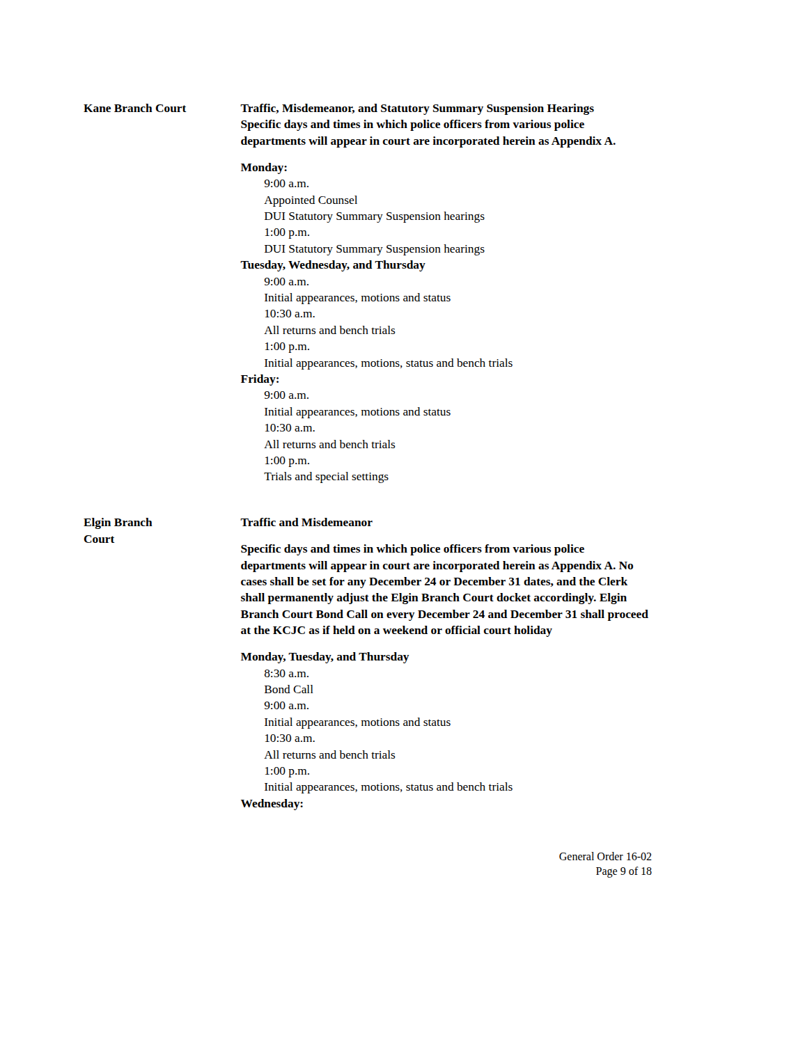Kane Branch Court
Traffic, Misdemeanor, and Statutory Summary Suspension Hearings
Specific days and times in which police officers from various police departments will appear in court are incorporated herein as Appendix A.
Monday:
9:00 a.m.
Appointed Counsel
DUI Statutory Summary Suspension hearings
1:00 p.m.
DUI Statutory Summary Suspension hearings
Tuesday, Wednesday, and Thursday
9:00 a.m.
Initial appearances, motions and status
10:30 a.m.
All returns and bench trials
1:00 p.m.
Initial appearances, motions, status and bench trials
Friday:
9:00 a.m.
Initial appearances, motions and status
10:30 a.m.
All returns and bench trials
1:00 p.m.
Trials and special settings
Elgin Branch
Court
Traffic and Misdemeanor
Specific days and times in which police officers from various police departments will appear in court are incorporated herein as Appendix A. No cases shall be set for any December 24 or December 31 dates, and the Clerk shall permanently adjust the Elgin Branch Court docket accordingly. Elgin Branch Court Bond Call on every December 24 and December 31 shall proceed at the KCJC as if held on a weekend or official court holiday
Monday, Tuesday, and Thursday
8:30 a.m.
Bond Call
9:00 a.m.
Initial appearances, motions and status
10:30 a.m.
All returns and bench trials
1:00 p.m.
Initial appearances, motions, status and bench trials
Wednesday:
General Order 16-02
Page 9 of 18